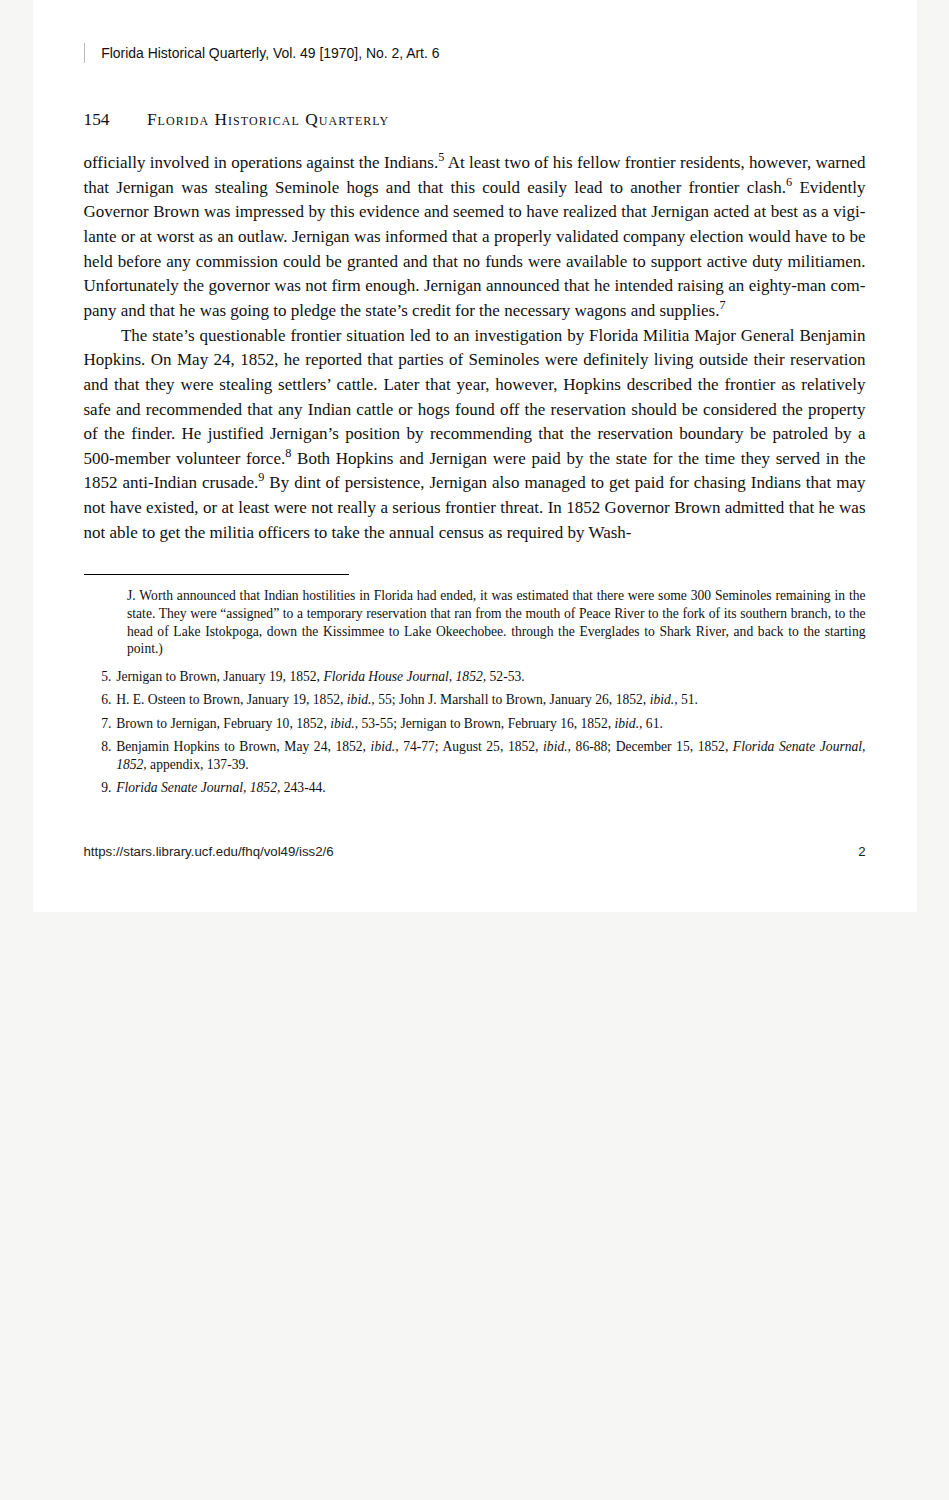Florida Historical Quarterly, Vol. 49 [1970], No. 2, Art. 6
154 Florida Historical Quarterly
officially involved in operations against the Indians.5 At least two of his fellow frontier residents, however, warned that Jernigan was stealing Seminole hogs and that this could easily lead to another frontier clash.6 Evidently Governor Brown was impressed by this evidence and seemed to have realized that Jernigan acted at best as a vigilante or at worst as an outlaw. Jernigan was informed that a properly validated company election would have to be held before any commission could be granted and that no funds were available to support active duty militiamen. Unfortunately the governor was not firm enough. Jernigan announced that he intended raising an eighty-man company and that he was going to pledge the state’s credit for the necessary wagons and supplies.7
The state’s questionable frontier situation led to an investigation by Florida Militia Major General Benjamin Hopkins. On May 24, 1852, he reported that parties of Seminoles were definitely living outside their reservation and that they were stealing settlers’ cattle. Later that year, however, Hopkins described the frontier as relatively safe and recommended that any Indian cattle or hogs found off the reservation should be considered the property of the finder. He justified Jernigan’s position by recommending that the reservation boundary be patroled by a 500-member volunteer force.8 Both Hopkins and Jernigan were paid by the state for the time they served in the 1852 anti-Indian crusade.9 By dint of persistence, Jernigan also managed to get paid for chasing Indians that may not have existed, or at least were not really a serious frontier threat. In 1852 Governor Brown admitted that he was not able to get the militia officers to take the annual census as required by Wash-
J. Worth announced that Indian hostilities in Florida had ended, it was estimated that there were some 300 Seminoles remaining in the state. They were “assigned” to a temporary reservation that ran from the mouth of Peace River to the fork of its southern branch, to the head of Lake Istokpoga, down the Kissimmee to Lake Okeechobee. through the Everglades to Shark River, and back to the starting point.)
5. Jernigan to Brown, January 19, 1852, Florida House Journal, 1852, 52-53.
6. H. E. Osteen to Brown, January 19, 1852, ibid., 55; John J. Marshall to Brown, January 26, 1852, ibid., 51.
7. Brown to Jernigan, February 10, 1852, ibid., 53-55; Jernigan to Brown, February 16, 1852, ibid., 61.
8. Benjamin Hopkins to Brown, May 24, 1852, ibid., 74-77; August 25, 1852, ibid., 86-88; December 15, 1852, Florida Senate Journal, 1852, appendix, 137-39.
9. Florida Senate Journal, 1852, 243-44.
https://stars.library.ucf.edu/fhq/vol49/iss2/6 2